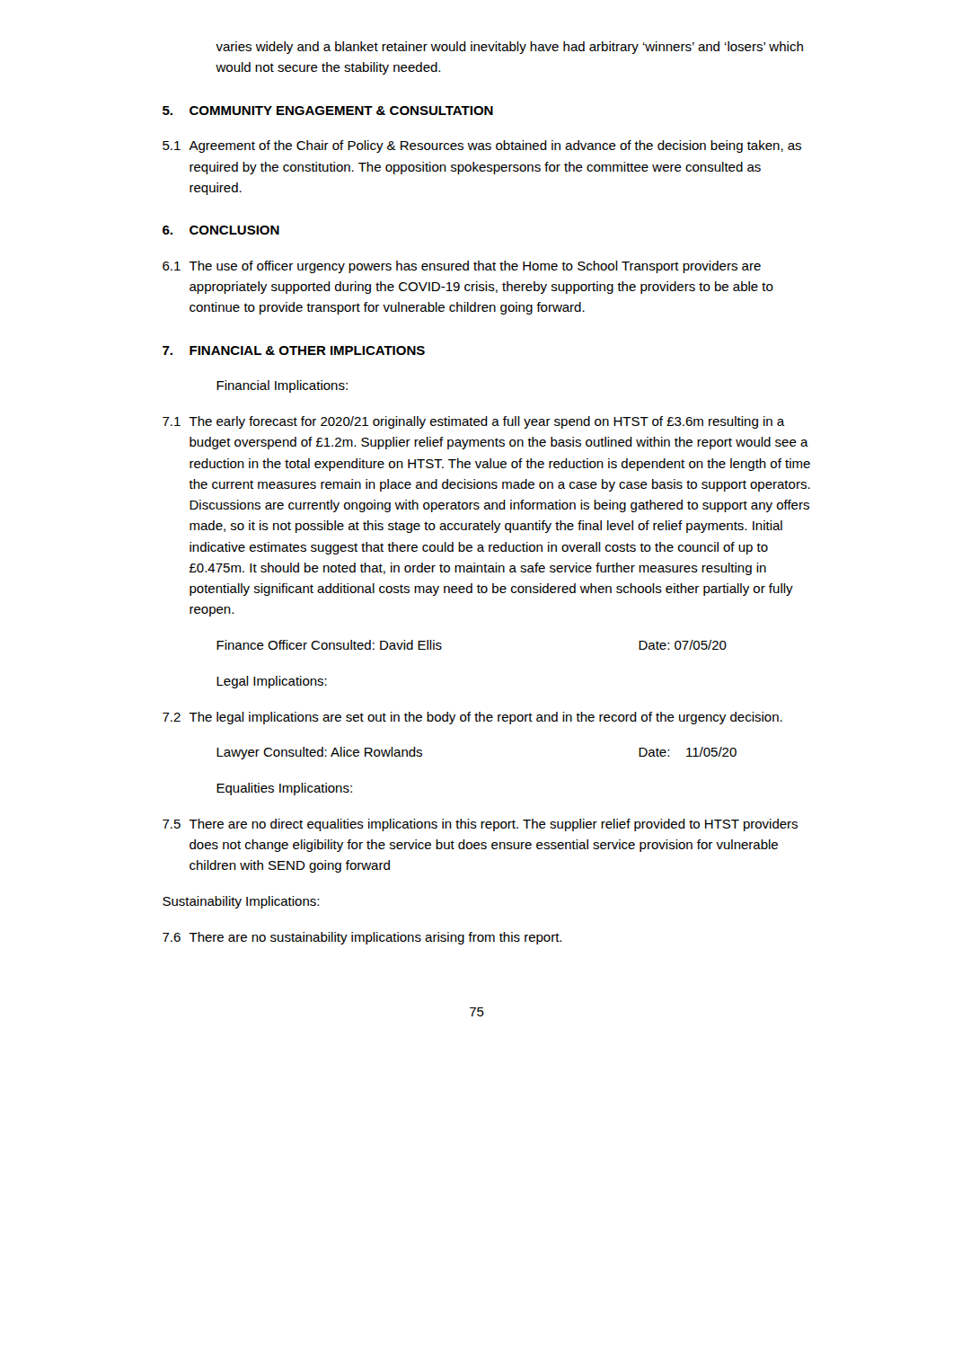varies widely and a blanket retainer would inevitably have had arbitrary ‘winners’ and ‘losers’ which would not secure the stability needed.
5. COMMUNITY ENGAGEMENT & CONSULTATION
5.1 Agreement of the Chair of Policy & Resources was obtained in advance of the decision being taken, as required by the constitution. The opposition spokespersons for the committee were consulted as required.
6. CONCLUSION
6.1 The use of officer urgency powers has ensured that the Home to School Transport providers are appropriately supported during the COVID-19 crisis, thereby supporting the providers to be able to continue to provide transport for vulnerable children going forward.
7. FINANCIAL & OTHER IMPLICATIONS
Financial Implications:
7.1 The early forecast for 2020/21 originally estimated a full year spend on HTST of £3.6m resulting in a budget overspend of £1.2m. Supplier relief payments on the basis outlined within the report would see a reduction in the total expenditure on HTST. The value of the reduction is dependent on the length of time the current measures remain in place and decisions made on a case by case basis to support operators. Discussions are currently ongoing with operators and information is being gathered to support any offers made, so it is not possible at this stage to accurately quantify the final level of relief payments. Initial indicative estimates suggest that there could be a reduction in overall costs to the council of up to £0.475m. It should be noted that, in order to maintain a safe service further measures resulting in potentially significant additional costs may need to be considered when schools either partially or fully reopen.
Finance Officer Consulted: David Ellis
Date: 07/05/20
Legal Implications:
7.2 The legal implications are set out in the body of the report and in the record of the urgency decision.
Lawyer Consulted: Alice Rowlands
Date: 11/05/20
Equalities Implications:
7.5 There are no direct equalities implications in this report. The supplier relief provided to HTST providers does not change eligibility for the service but does ensure essential service provision for vulnerable children with SEND going forward
Sustainability Implications:
7.6 There are no sustainability implications arising from this report.
75